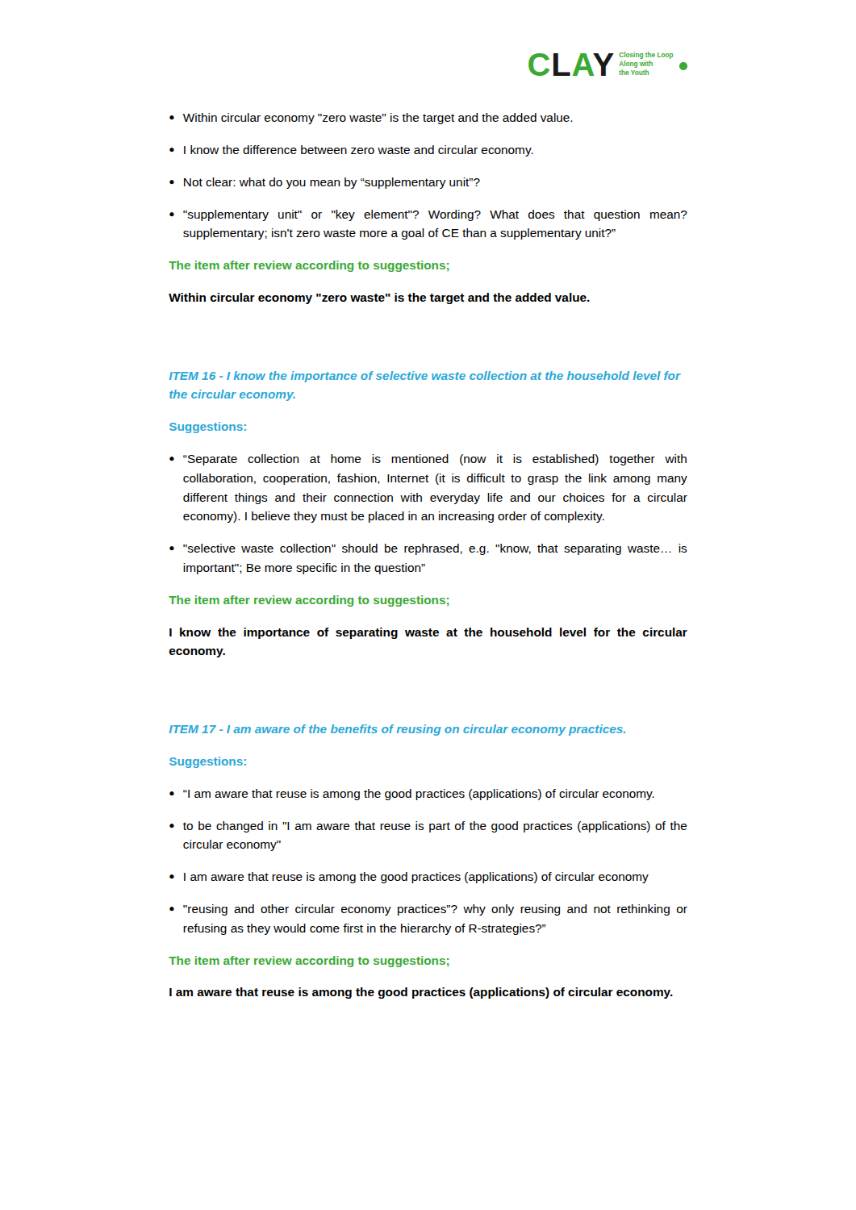CLAY Closing the Loop Along with the Youth
Within circular economy "zero waste" is the target and the added value.
I know the difference between zero waste and circular economy.
Not clear: what do you mean by “supplementary unit”?
"supplementary unit" or "key element"? Wording? What does that question mean? supplementary; isn't zero waste more a goal of CE than a supplementary unit?”
The item after review according to suggestions;
Within circular economy "zero waste" is the target and the added value.
ITEM 16 - I know the importance of selective waste collection at the household level for the circular economy.
Suggestions:
“Separate collection at home is mentioned (now it is established) together with collaboration, cooperation, fashion, Internet (it is difficult to grasp the link among many different things and their connection with everyday life and our choices for a circular economy). I believe they must be placed in an increasing order of complexity.
"selective waste collection" should be rephrased, e.g. "know, that separating waste… is important"; Be more specific in the question”
The item after review according to suggestions;
I know the importance of separating waste at the household level for the circular economy.
ITEM 17 - I am aware of the benefits of reusing on circular economy practices.
Suggestions:
“I am aware that reuse is among the good practices (applications) of circular economy.
to be changed in "I am aware that reuse is part of the good practices (applications) of the circular economy"
I am aware that reuse is among the good practices (applications) of circular economy
"reusing and other circular economy practices”? why only reusing and not rethinking or refusing as they would come first in the hierarchy of R-strategies?”
The item after review according to suggestions;
I am aware that reuse is among the good practices (applications) of circular economy.